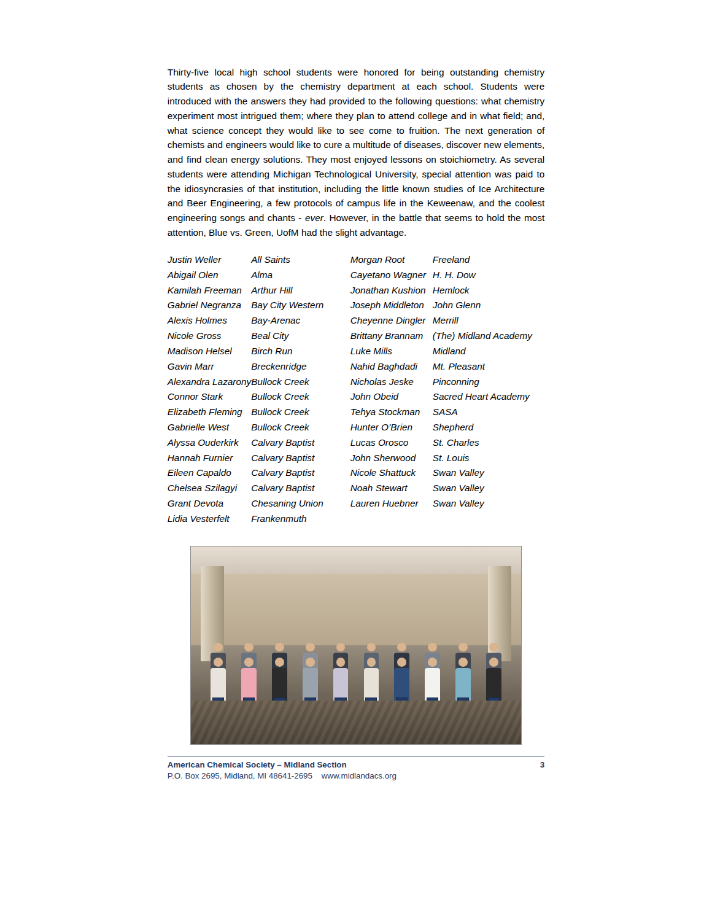Thirty-five local high school students were honored for being outstanding chemistry students as chosen by the chemistry department at each school. Students were introduced with the answers they had provided to the following questions: what chemistry experiment most intrigued them; where they plan to attend college and in what field; and, what science concept they would like to see come to fruition. The next generation of chemists and engineers would like to cure a multitude of diseases, discover new elements, and find clean energy solutions. They most enjoyed lessons on stoichiometry. As several students were attending Michigan Technological University, special attention was paid to the idiosyncrasies of that institution, including the little known studies of Ice Architecture and Beer Engineering, a few protocols of campus life in the Keweenaw, and the coolest engineering songs and chants - ever. However, in the battle that seems to hold the most attention, Blue vs. Green, UofM had the slight advantage.
| Justin Weller | All Saints | Morgan Root | Freeland |
| Abigail Olen | Alma | Cayetano Wagner | H. H. Dow |
| Kamilah Freeman | Arthur Hill | Jonathan Kushion | Hemlock |
| Gabriel Negranza | Bay City Western | Joseph Middleton | John Glenn |
| Alexis Holmes | Bay-Arenac | Cheyenne Dingler | Merrill |
| Nicole Gross | Beal City | Brittany Brannam | (The) Midland Academy |
| Madison Helsel | Birch Run | Luke Mills | Midland |
| Gavin Marr | Breckenridge | Nahid Baghdadi | Mt. Pleasant |
| Alexandra Lazarony | Bullock Creek | Nicholas Jeske | Pinconning |
| Connor Stark | Bullock Creek | John Obeid | Sacred Heart Academy |
| Elizabeth Fleming | Bullock Creek | Tehya Stockman | SASA |
| Gabrielle West | Bullock Creek | Hunter O’Brien | Shepherd |
| Alyssa Ouderkirk | Calvary Baptist | Lucas Orosco | St. Charles |
| Hannah Furnier | Calvary Baptist | John Sherwood | St. Louis |
| Eileen Capaldo | Calvary Baptist | Nicole Shattuck | Swan Valley |
| Chelsea Szilagyi | Calvary Baptist | Noah Stewart | Swan Valley |
| Grant Devota | Chesaning Union | Lauren Huebner | Swan Valley |
| Lidia Vesterfelt | Frankenmuth | | |
American Chemical Society – Midland Section
P.O. Box 2695, Midland, MI 48641-2695 www.midlandacs.org
3